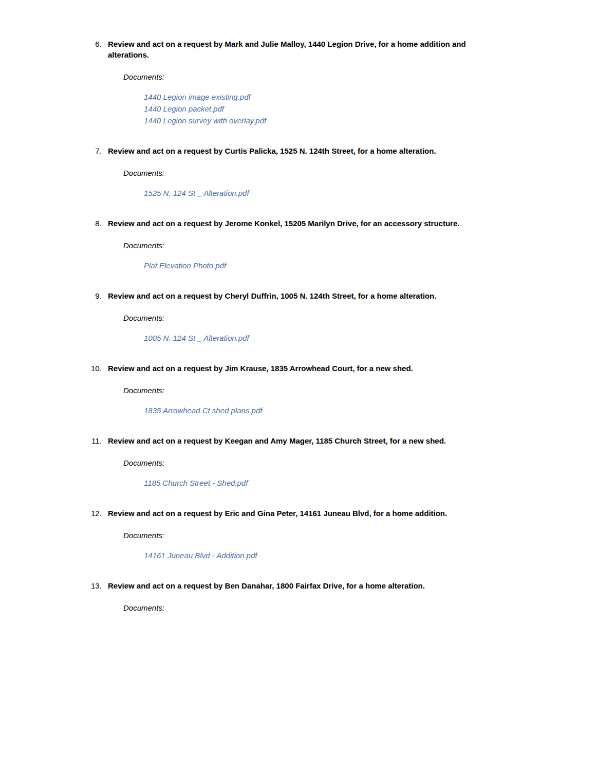Review and act on a request by Mark and Julie Malloy, 1440 Legion Drive, for a home addition and alterations.
Documents:
1440 Legion image existing.pdf 1440 Legion packet.pdf 1440 Legion survey with overlay.pdf
Review and act on a request by Curtis Palicka, 1525 N. 124th Street, for a home alteration.
Documents:
1525 N. 124 St _ Alteration.pdf
Review and act on a request by Jerome Konkel, 15205 Marilyn Drive, for an accessory structure.
Documents:
Plat Elevation Photo.pdf
Review and act on a request by Cheryl Duffrin, 1005 N. 124th Street, for a home alteration.
Documents:
1005 N. 124 St _ Alteration.pdf
Review and act on a request by Jim Krause, 1835 Arrowhead Court, for a new shed.
Documents:
1835 Arrowhead Ct shed plans.pdf
Review and act on a request by Keegan and Amy Mager, 1185 Church Street, for a new shed.
Documents:
1185 Church Street - Shed.pdf
Review and act on a request by Eric and Gina Peter, 14161 Juneau Blvd, for a home addition.
Documents:
14161 Juneau Blvd - Addition.pdf
Review and act on a request by Ben Danahar, 1800 Fairfax Drive, for a home alteration.
Documents: